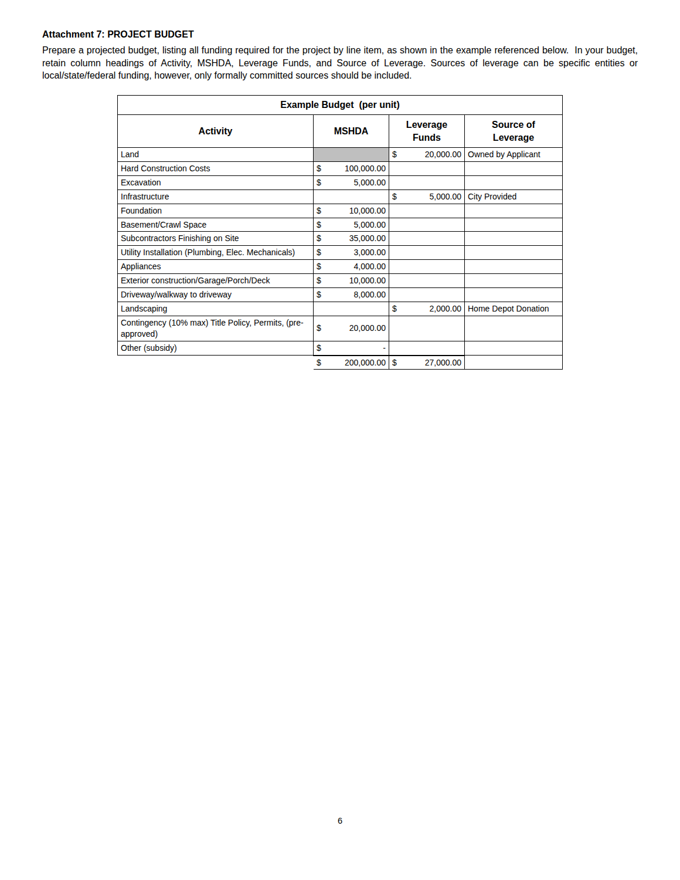Attachment 7: PROJECT BUDGET
Prepare a projected budget, listing all funding required for the project by line item, as shown in the example referenced below. In your budget, retain column headings of Activity, MSHDA, Leverage Funds, and Source of Leverage. Sources of leverage can be specific entities or local/state/federal funding, however, only formally committed sources should be included.
Example Budget (per unit)
| Activity | MSHDA | Leverage Funds | Source of Leverage |
| --- | --- | --- | --- |
| Land | | $ 20,000.00 | Owned by Applicant |
| Hard Construction Costs | $ 100,000.00 | | |
| Excavation | $ 5,000.00 | | |
| Infrastructure | | $ 5,000.00 | City Provided |
| Foundation | $ 10,000.00 | | |
| Basement/Crawl Space | $ 5,000.00 | | |
| Subcontractors Finishing on Site | $ 35,000.00 | | |
| Utility Installation (Plumbing, Elec. Mechanicals) | $ 3,000.00 | | |
| Appliances | $ 4,000.00 | | |
| Exterior construction/Garage/Porch/Deck | $ 10,000.00 | | |
| Driveway/walkway to driveway | $ 8,000.00 | | |
| Landscaping | | $ 2,000.00 | Home Depot Donation |
| Contingency (10% max) Title Policy, Permits, (pre-approved) | $ 20,000.00 | | |
| Other (subsidy) | $ - | | |
| | $ 200,000.00 | $ 27,000.00 | |
6